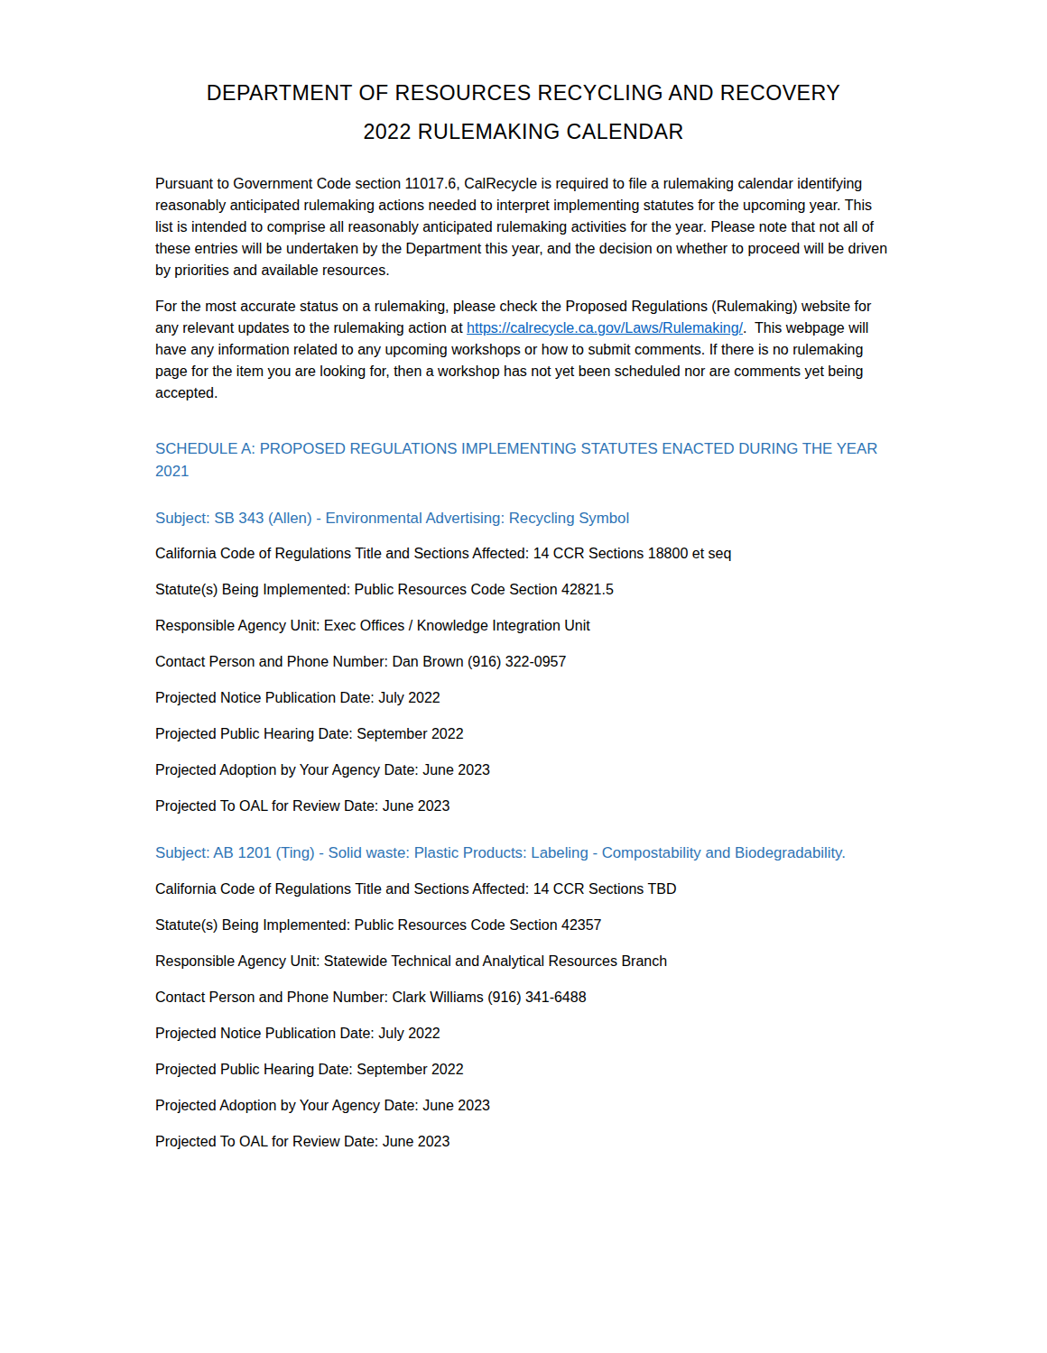DEPARTMENT OF RESOURCES RECYCLING AND RECOVERY
2022 RULEMAKING CALENDAR
Pursuant to Government Code section 11017.6, CalRecycle is required to file a rulemaking calendar identifying reasonably anticipated rulemaking actions needed to interpret implementing statutes for the upcoming year. This list is intended to comprise all reasonably anticipated rulemaking activities for the year. Please note that not all of these entries will be undertaken by the Department this year, and the decision on whether to proceed will be driven by priorities and available resources.
For the most accurate status on a rulemaking, please check the Proposed Regulations (Rulemaking) website for any relevant updates to the rulemaking action at https://calrecycle.ca.gov/Laws/Rulemaking/. This webpage will have any information related to any upcoming workshops or how to submit comments. If there is no rulemaking page for the item you are looking for, then a workshop has not yet been scheduled nor are comments yet being accepted.
SCHEDULE A: PROPOSED REGULATIONS IMPLEMENTING STATUTES ENACTED DURING THE YEAR 2021
Subject: SB 343 (Allen) - Environmental Advertising: Recycling Symbol
California Code of Regulations Title and Sections Affected: 14 CCR Sections 18800 et seq
Statute(s) Being Implemented: Public Resources Code Section 42821.5
Responsible Agency Unit: Exec Offices / Knowledge Integration Unit
Contact Person and Phone Number: Dan Brown (916) 322-0957
Projected Notice Publication Date: July 2022
Projected Public Hearing Date: September 2022
Projected Adoption by Your Agency Date: June 2023
Projected To OAL for Review Date: June 2023
Subject: AB 1201 (Ting) - Solid waste: Plastic Products: Labeling - Compostability and Biodegradability.
California Code of Regulations Title and Sections Affected: 14 CCR Sections TBD
Statute(s) Being Implemented: Public Resources Code Section 42357
Responsible Agency Unit: Statewide Technical and Analytical Resources Branch
Contact Person and Phone Number: Clark Williams (916) 341-6488
Projected Notice Publication Date: July 2022
Projected Public Hearing Date: September 2022
Projected Adoption by Your Agency Date: June 2023
Projected To OAL for Review Date: June 2023